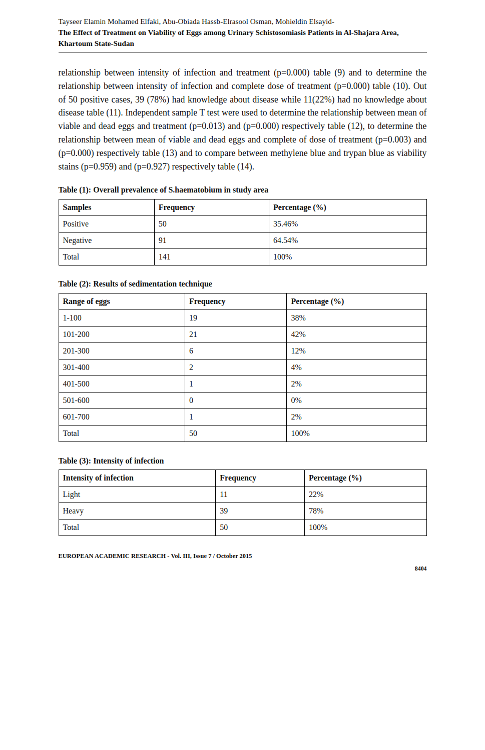Tayseer Elamin Mohamed Elfaki, Abu-Obiada Hassb-Elrasool Osman, Mohieldin Elsayid- The Effect of Treatment on Viability of Eggs among Urinary Schistosomiasis Patients in Al-Shajara Area, Khartoum State-Sudan
relationship between intensity of infection and treatment (p=0.000) table (9) and to determine the relationship between intensity of infection and complete dose of treatment (p=0.000) table (10). Out of 50 positive cases, 39 (78%) had knowledge about disease while 11(22%) had no knowledge about disease table (11). Independent sample T test were used to determine the relationship between mean of viable and dead eggs and treatment (p=0.013) and (p=0.000) respectively table (12), to determine the relationship between mean of viable and dead eggs and complete of dose of treatment (p=0.003) and (p=0.000) respectively table (13) and to compare between methylene blue and trypan blue as viability stains (p=0.959) and (p=0.927) respectively table (14).
Table (1): Overall prevalence of S.haematobium in study area
| Samples | Frequency | Percentage (%) |
| --- | --- | --- |
| Positive | 50 | 35.46% |
| Negative | 91 | 64.54% |
| Total | 141 | 100% |
Table (2): Results of sedimentation technique
| Range of eggs | Frequency | Percentage (%) |
| --- | --- | --- |
| 1-100 | 19 | 38% |
| 101-200 | 21 | 42% |
| 201-300 | 6 | 12% |
| 301-400 | 2 | 4% |
| 401-500 | 1 | 2% |
| 501-600 | 0 | 0% |
| 601-700 | 1 | 2% |
| Total | 50 | 100% |
Table (3): Intensity of infection
| Intensity of infection | Frequency | Percentage (%) |
| --- | --- | --- |
| Light | 11 | 22% |
| Heavy | 39 | 78% |
| Total | 50 | 100% |
EUROPEAN ACADEMIC RESEARCH - Vol. III, Issue 7 / October 2015
8404